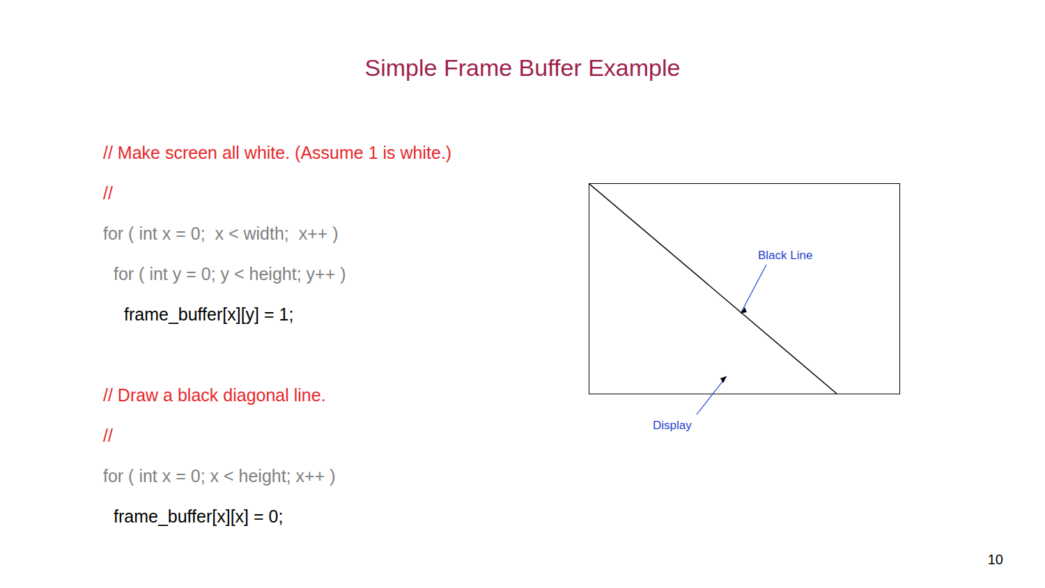Simple Frame Buffer Example
// Make screen all white. (Assume 1 is white.)
//
for ( int x = 0; x < width; x++ )
for ( int y = 0; y < height; y++ )
frame_buffer[x][y] = 1;
// Draw a black diagonal line.
//
for ( int x = 0; x < height; x++ )
frame_buffer[x][x] = 0;
Black Line
Display
10